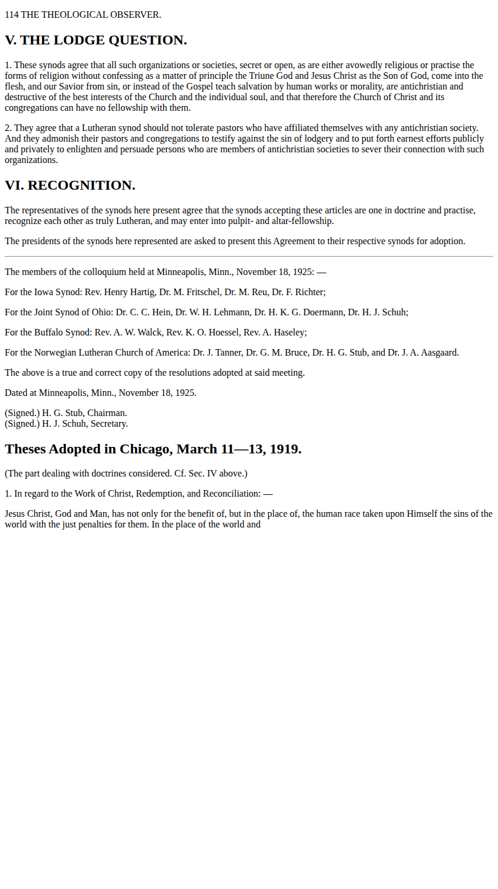114 THE THEOLOGICAL OBSERVER.
V. THE LODGE QUESTION.
1. These synods agree that all such organizations or societies, secret or open, as are either avowedly religious or practise the forms of religion without confessing as a matter of principle the Triune God and Jesus Christ as the Son of God, come into the flesh, and our Savior from sin, or instead of the Gospel teach salvation by human works or morality, are antichristian and destructive of the best interests of the Church and the individual soul, and that therefore the Church of Christ and its congregations can have no fellowship with them.
2. They agree that a Lutheran synod should not tolerate pastors who have affiliated themselves with any antichristian society. And they admonish their pastors and congregations to testify against the sin of lodgery and to put forth earnest efforts publicly and privately to enlighten and persuade persons who are members of antichristian societies to sever their connection with such organizations.
VI. RECOGNITION.
The representatives of the synods here present agree that the synods accepting these articles are one in doctrine and practise, recognize each other as truly Lutheran, and may enter into pulpit- and altar-fellowship.
The presidents of the synods here represented are asked to present this Agreement to their respective synods for adoption.
The members of the colloquium held at Minneapolis, Minn., November 18, 1925: —
For the Iowa Synod: Rev. Henry Hartig, Dr. M. Fritschel, Dr. M. Reu, Dr. F. Richter;
For the Joint Synod of Ohio: Dr. C. C. Hein, Dr. W. H. Lehmann, Dr. H. K. G. Doermann, Dr. H. J. Schuh;
For the Buffalo Synod: Rev. A. W. Walck, Rev. K. O. Hoessel, Rev. A. Haseley;
For the Norwegian Lutheran Church of America: Dr. J. Tanner, Dr. G. M. Bruce, Dr. H. G. Stub, and Dr. J. A. Aasgaard.
The above is a true and correct copy of the resolutions adopted at said meeting.
Dated at Minneapolis, Minn., November 18, 1925.
(Signed.) H. G. Stub, Chairman.
(Signed.) H. J. Schuh, Secretary.
Theses Adopted in Chicago, March 11—13, 1919.
(The part dealing with doctrines considered. Cf. Sec. IV above.)
1. In regard to the Work of Christ, Redemption, and Reconciliation: —
Jesus Christ, God and Man, has not only for the benefit of, but in the place of, the human race taken upon Himself the sins of the world with the just penalties for them. In the place of the world and